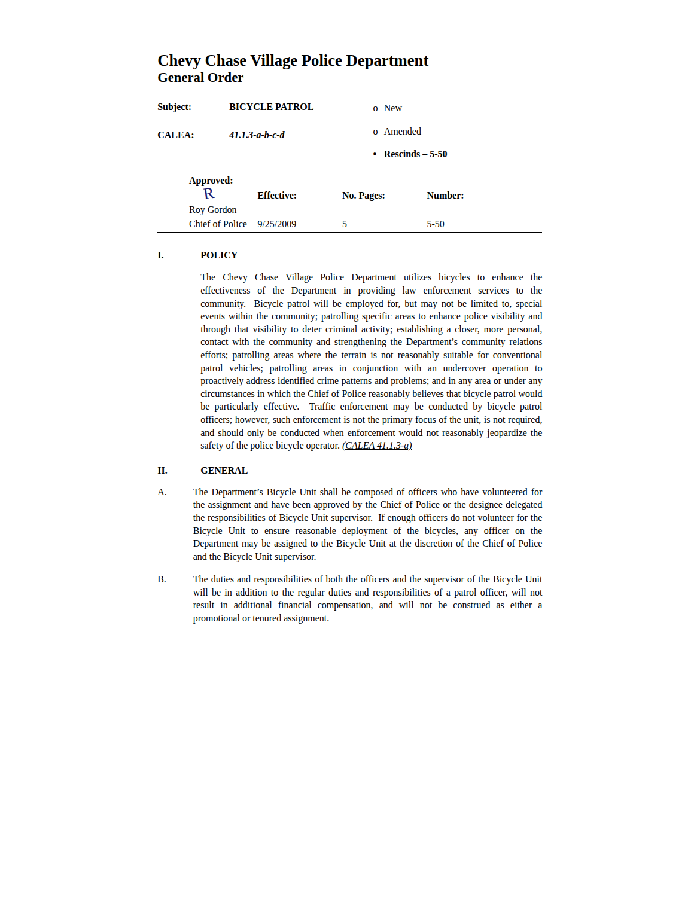Chevy Chase Village Police Department
General Order
| Subject: BICYCLE PATROL CALEA: 41.1.3-a-b-c-d | o New o Amended • Rescinds – 5-50 |
| Approved: R | Effective: | No. Pages: | Number: |
| Roy Gordon | | | |
| Chief of Police | 9/25/2009 | 5 | 5-50 |
| I. | POLICY |
The Chevy Chase Village Police Department utilizes bicycles to enhance the effectiveness of the Department in providing law enforcement services to the community. Bicycle patrol will be employed for, but may not be limited to, special events within the community; patrolling specific areas to enhance police visibility and through that visibility to deter criminal activity; establishing a closer, more personal, contact with the community and strengthening the Department’s community relations efforts; patrolling areas where the terrain is not reasonably suitable for conventional patrol vehicles; patrolling areas in conjunction with an undercover operation to proactively address identified crime patterns and problems; and in any area or under any circumstances in which the Chief of Police reasonably believes that bicycle patrol would be particularly effective. Traffic enforcement may be conducted by bicycle patrol officers; however, such enforcement is not the primary focus of the unit, is not required, and should only be conducted when enforcement would not reasonably jeopardize the safety of the police bicycle operator. (CALEA 41.1.3-a)
| II. | GENERAL |
| A. | The Department’s Bicycle Unit shall be composed of officers who have volunteered for the assignment and have been approved by the Chief of Police or the designee delegated the responsibilities of Bicycle Unit supervisor. If enough officers do not volunteer for the Bicycle Unit to ensure reasonable deployment of the bicycles, any officer on the Department may be assigned to the Bicycle Unit at the discretion of the Chief of Police and the Bicycle Unit supervisor. |
| B. | The duties and responsibilities of both the officers and the supervisor of the Bicycle Unit will be in addition to the regular duties and responsibilities of a patrol officer, will not result in additional financial compensation, and will not be construed as either a promotional or tenured assignment. |